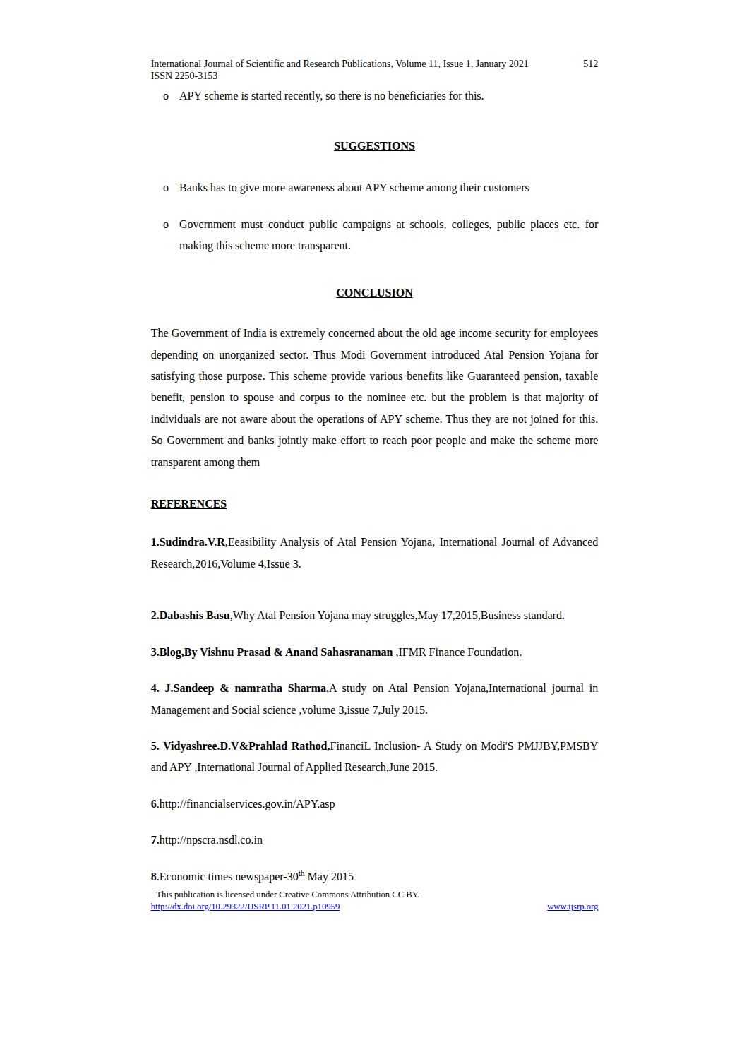International Journal of Scientific and Research Publications, Volume 11, Issue 1, January 2021
ISSN 2250-3153
512
o
APY scheme is started recently, so there is no beneficiaries for this.
SUGGESTIONS
o
Banks has to give more awareness about APY scheme among their customers
o
Government must conduct public campaigns at schools, colleges, public places etc. for making this scheme more transparent.
CONCLUSION
The Government of India is extremely concerned about the old age income security for employees depending on unorganized sector. Thus Modi Government introduced Atal Pension Yojana for satisfying those purpose. This scheme provide various benefits like Guaranteed pension, taxable benefit, pension to spouse and corpus to the nominee etc. but the problem is that majority of individuals are not aware about the operations of APY scheme. Thus they are not joined for this. So Government and banks jointly make effort to reach poor people and make the scheme more transparent among them
REFERENCES
1.Sudindra.V.R,Eeasibility Analysis of Atal Pension Yojana, International Journal of Advanced Research,2016,Volume 4,Issue 3.
2.Dabashis Basu,Why Atal Pension Yojana may struggles,May 17,2015,Business standard.
3.Blog,By Vishnu Prasad & Anand Sahasranaman ,IFMR Finance Foundation.
4. J.Sandeep & namratha Sharma,A study on Atal Pension Yojana,International journal in Management and Social science ,volume 3,issue 7,July 2015.
5. Vidyashree.D.V&Prahlad Rathod, FinanciL Inclusion- A Study on Modi'S PMJJBY,PMSBY and APY ,International Journal of Applied Research,June 2015.
6.http://financialservices.gov.in/APY.asp
7. http://npscra.nsdl.co.in
8.Economic times newspaper-30th May 2015
This publication is licensed under Creative Commons Attribution CC BY.
http://dx.doi.org/10.29322/IJSRP.11.01.2021.p10959
www.ijsrp.org